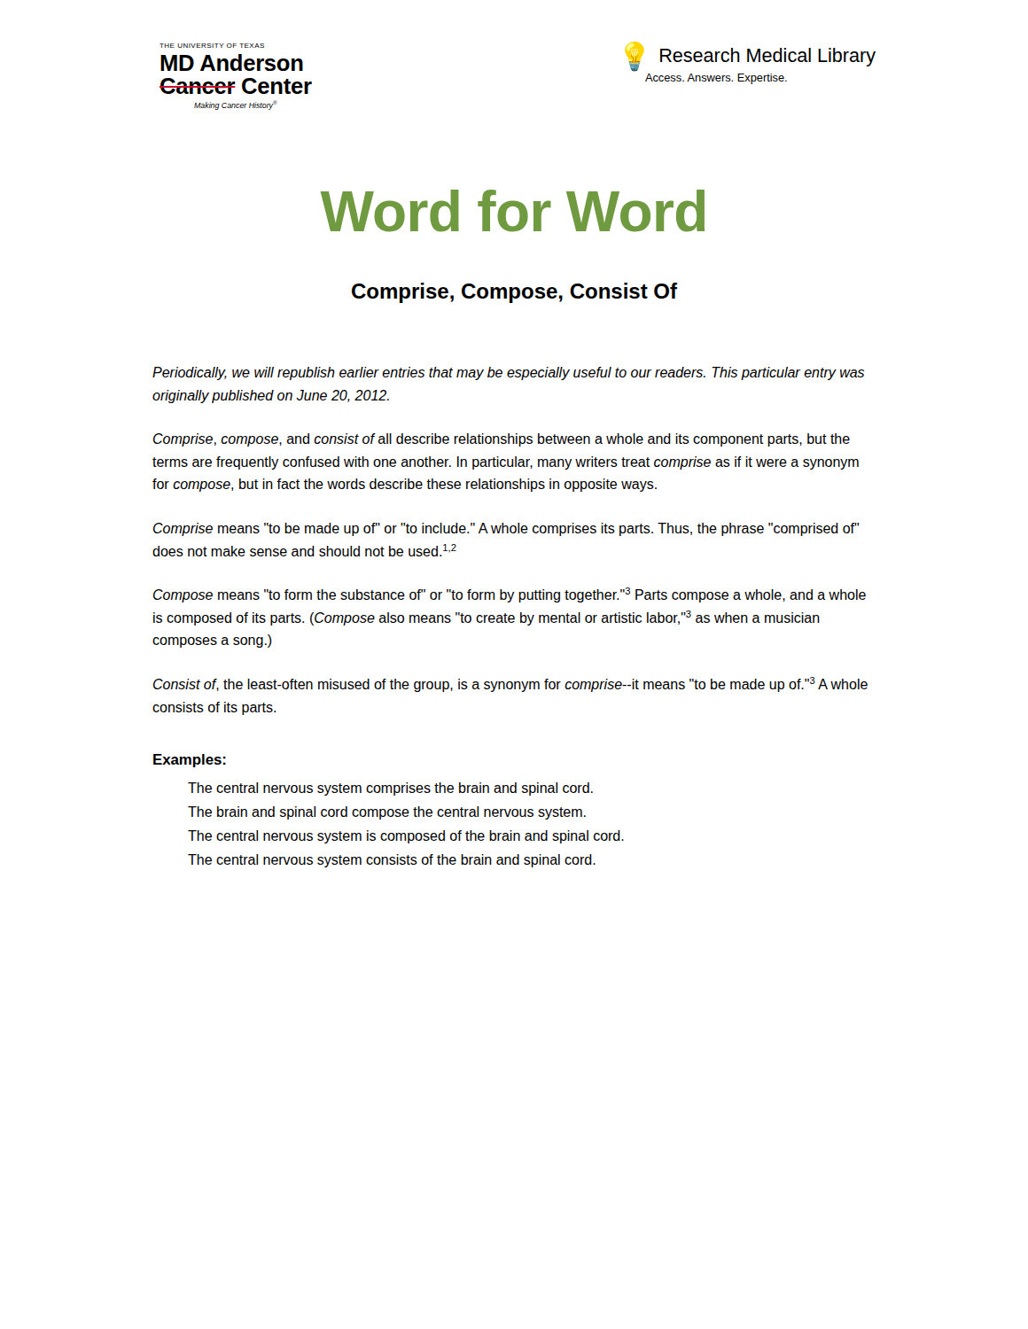THE UNIVERSITY OF TEXAS MD Anderson Cancer Center Making Cancer History®
💡 Research Medical Library
Access. Answers. Expertise.
Word for Word
Comprise, Compose, Consist Of
Periodically, we will republish earlier entries that may be especially useful to our readers. This particular entry was originally published on June 20, 2012.
Comprise, compose, and consist of all describe relationships between a whole and its component parts, but the terms are frequently confused with one another. In particular, many writers treat comprise as if it were a synonym for compose, but in fact the words describe these relationships in opposite ways.
Comprise means "to be made up of" or "to include." A whole comprises its parts. Thus, the phrase "comprised of" does not make sense and should not be used.1,2
Compose means "to form the substance of" or "to form by putting together."3 Parts compose a whole, and a whole is composed of its parts. (Compose also means "to create by mental or artistic labor,"3 as when a musician composes a song.)
Consist of, the least-often misused of the group, is a synonym for comprise--it means "to be made up of."3 A whole consists of its parts.
Examples:
The central nervous system comprises the brain and spinal cord.
The brain and spinal cord compose the central nervous system.
The central nervous system is composed of the brain and spinal cord.
The central nervous system consists of the brain and spinal cord.